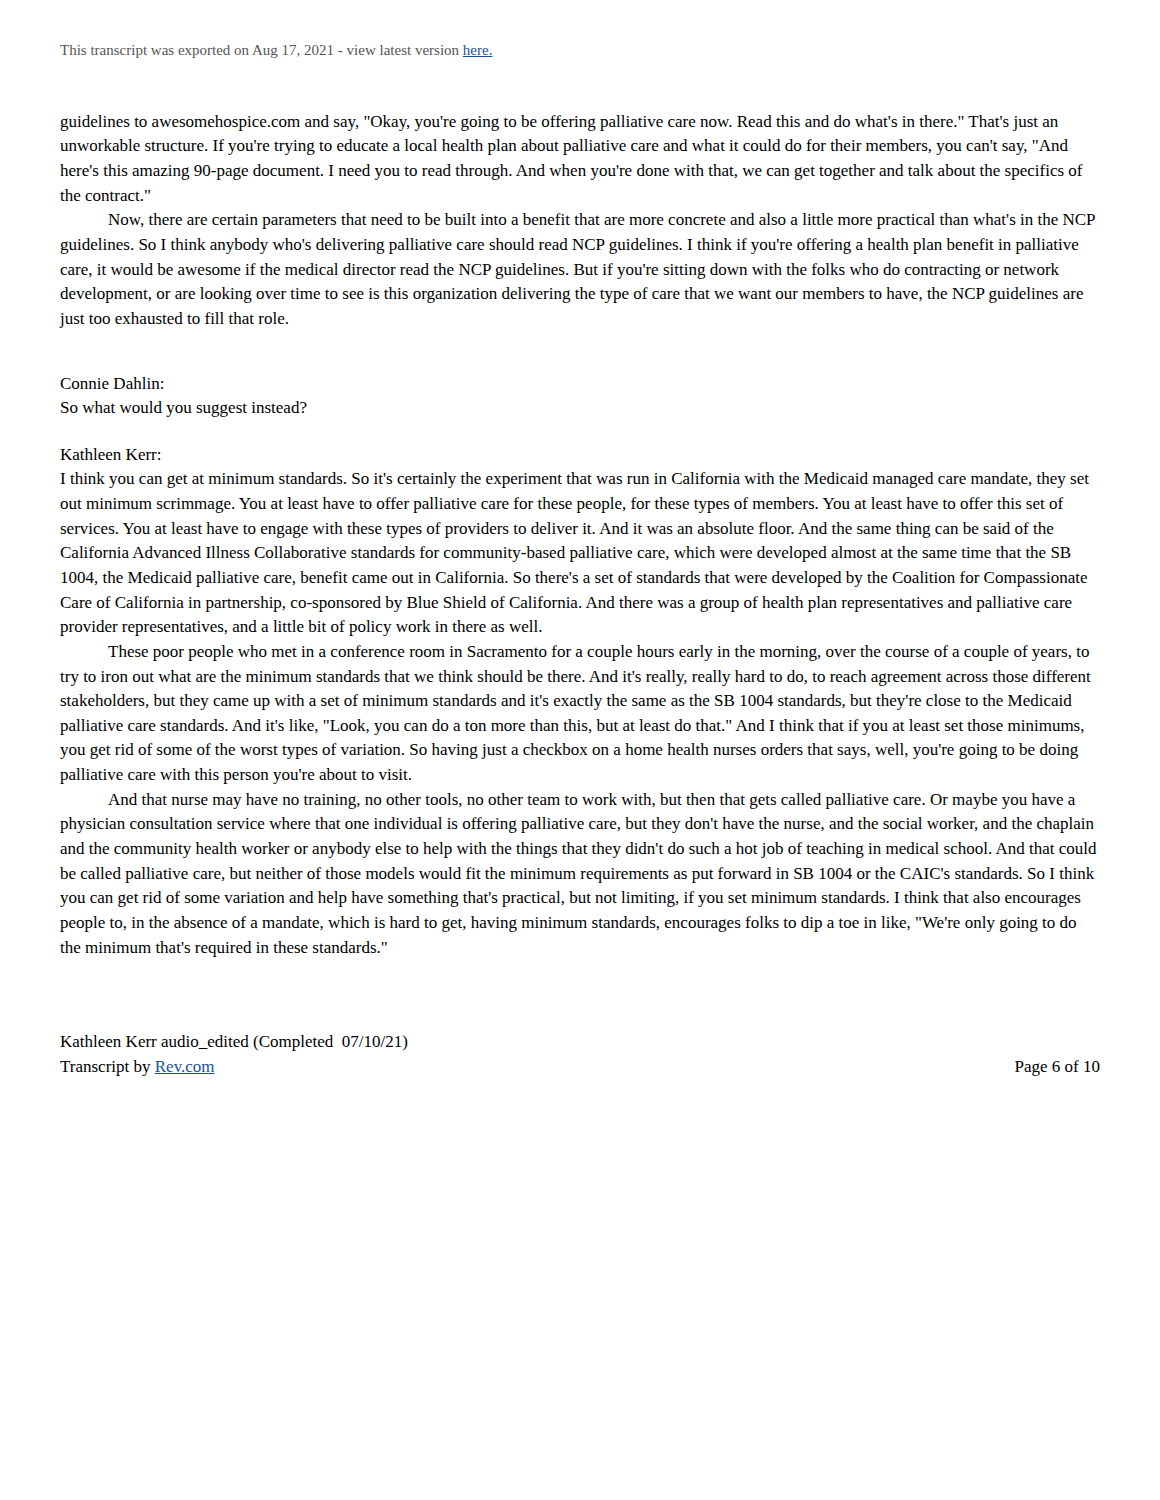This transcript was exported on Aug 17, 2021 - view latest version here.
guidelines to awesomehospice.com and say, "Okay, you're going to be offering palliative care now. Read this and do what's in there." That's just an unworkable structure. If you're trying to educate a local health plan about palliative care and what it could do for their members, you can't say, "And here's this amazing 90-page document. I need you to read through. And when you're done with that, we can get together and talk about the specifics of the contract."
Now, there are certain parameters that need to be built into a benefit that are more concrete and also a little more practical than what's in the NCP guidelines. So I think anybody who's delivering palliative care should read NCP guidelines. I think if you're offering a health plan benefit in palliative care, it would be awesome if the medical director read the NCP guidelines. But if you're sitting down with the folks who do contracting or network development, or are looking over time to see is this organization delivering the type of care that we want our members to have, the NCP guidelines are just too exhausted to fill that role.
Connie Dahlin:
So what would you suggest instead?
Kathleen Kerr:
I think you can get at minimum standards. So it's certainly the experiment that was run in California with the Medicaid managed care mandate, they set out minimum scrimmage. You at least have to offer palliative care for these people, for these types of members. You at least have to offer this set of services. You at least have to engage with these types of providers to deliver it. And it was an absolute floor. And the same thing can be said of the California Advanced Illness Collaborative standards for community-based palliative care, which were developed almost at the same time that the SB 1004, the Medicaid palliative care, benefit came out in California. So there's a set of standards that were developed by the Coalition for Compassionate Care of California in partnership, co-sponsored by Blue Shield of California. And there was a group of health plan representatives and palliative care provider representatives, and a little bit of policy work in there as well.
These poor people who met in a conference room in Sacramento for a couple hours early in the morning, over the course of a couple of years, to try to iron out what are the minimum standards that we think should be there. And it's really, really hard to do, to reach agreement across those different stakeholders, but they came up with a set of minimum standards and it's exactly the same as the SB 1004 standards, but they're close to the Medicaid palliative care standards. And it's like, "Look, you can do a ton more than this, but at least do that." And I think that if you at least set those minimums, you get rid of some of the worst types of variation. So having just a checkbox on a home health nurses orders that says, well, you're going to be doing palliative care with this person you're about to visit.
And that nurse may have no training, no other tools, no other team to work with, but then that gets called palliative care. Or maybe you have a physician consultation service where that one individual is offering palliative care, but they don't have the nurse, and the social worker, and the chaplain and the community health worker or anybody else to help with the things that they didn't do such a hot job of teaching in medical school. And that could be called palliative care, but neither of those models would fit the minimum requirements as put forward in SB 1004 or the CAIC's standards. So I think you can get rid of some variation and help have something that's practical, but not limiting, if you set minimum standards. I think that also encourages people to, in the absence of a mandate, which is hard to get, having minimum standards, encourages folks to dip a toe in like, "We're only going to do the minimum that's required in these standards."
Kathleen Kerr audio_edited (Completed 07/10/21)
Transcript by Rev.com
Page 6 of 10